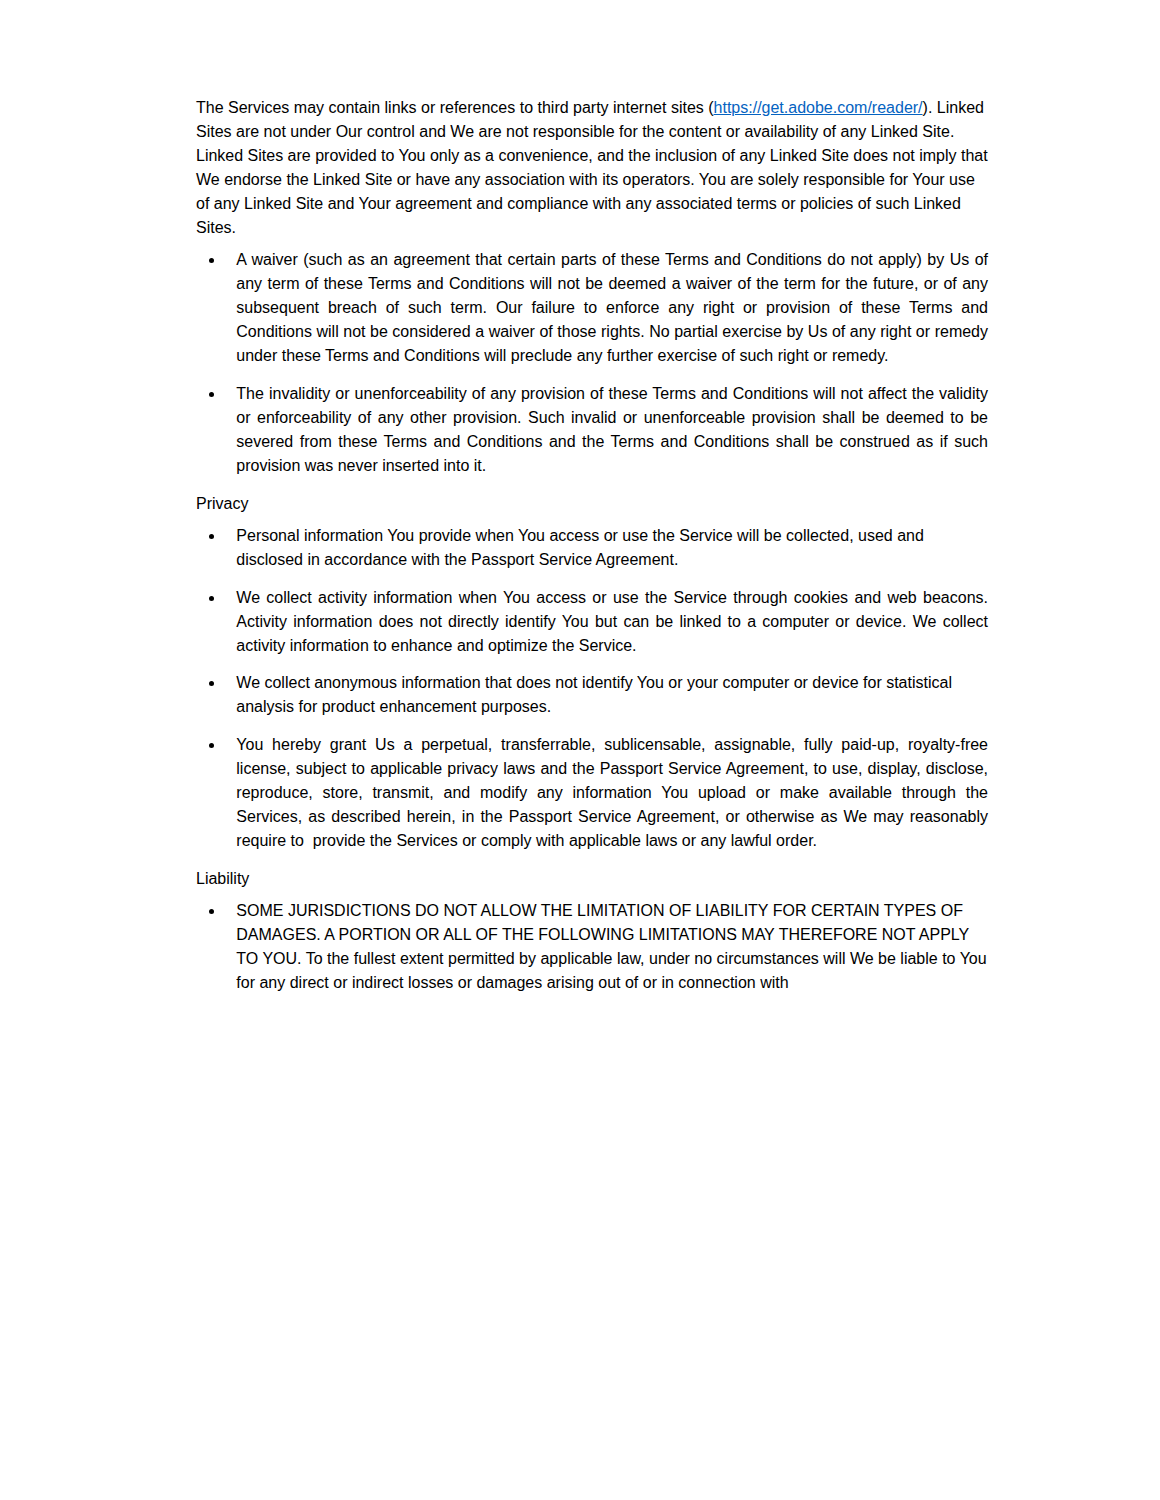The Services may contain links or references to third party internet sites (https://get.adobe.com/reader/). Linked Sites are not under Our control and We are not responsible for the content or availability of any Linked Site. Linked Sites are provided to You only as a convenience, and the inclusion of any Linked Site does not imply that We endorse the Linked Site or have any association with its operators. You are solely responsible for Your use of any Linked Site and Your agreement and compliance with any associated terms or policies of such Linked Sites.
A waiver (such as an agreement that certain parts of these Terms and Conditions do not apply) by Us of any term of these Terms and Conditions will not be deemed a waiver of the term for the future, or of any subsequent breach of such term. Our failure to enforce any right or provision of these Terms and Conditions will not be considered a waiver of those rights. No partial exercise by Us of any right or remedy under these Terms and Conditions will preclude any further exercise of such right or remedy.
The invalidity or unenforceability of any provision of these Terms and Conditions will not affect the validity or enforceability of any other provision. Such invalid or unenforceable provision shall be deemed to be severed from these Terms and Conditions and the Terms and Conditions shall be construed as if such provision was never inserted into it.
Privacy
Personal information You provide when You access or use the Service will be collected, used and disclosed in accordance with the Passport Service Agreement.
We collect activity information when You access or use the Service through cookies and web beacons. Activity information does not directly identify You but can be linked to a computer or device. We collect activity information to enhance and optimize the Service.
We collect anonymous information that does not identify You or your computer or device for statistical analysis for product enhancement purposes.
You hereby grant Us a perpetual, transferrable, sublicensable, assignable, fully paid-up, royalty-free license, subject to applicable privacy laws and the Passport Service Agreement, to use, display, disclose, reproduce, store, transmit, and modify any information You upload or make available through the Services, as described herein, in the Passport Service Agreement, or otherwise as We may reasonably require to provide the Services or comply with applicable laws or any lawful order.
Liability
SOME JURISDICTIONS DO NOT ALLOW THE LIMITATION OF LIABILITY FOR CERTAIN TYPES OF DAMAGES. A PORTION OR ALL OF THE FOLLOWING LIMITATIONS MAY THEREFORE NOT APPLY TO YOU. To the fullest extent permitted by applicable law, under no circumstances will We be liable to You for any direct or indirect losses or damages arising out of or in connection with